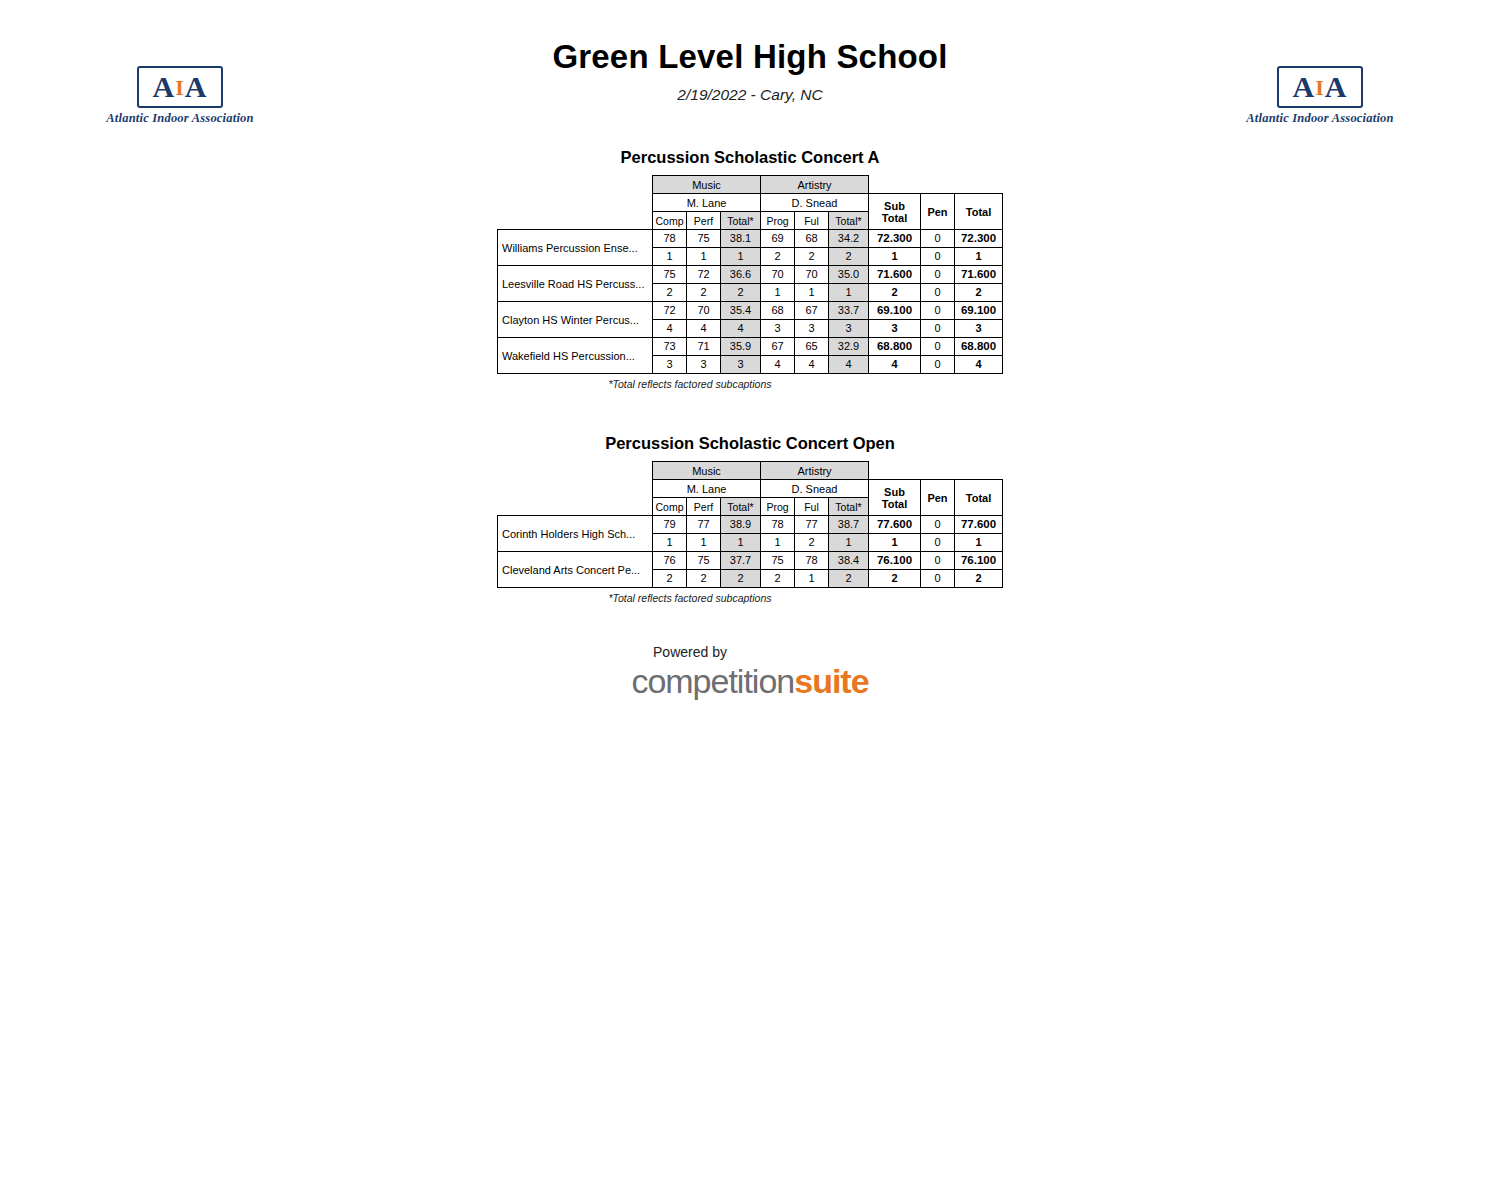AIA
Atlantic Indoor Association
AIA
Atlantic Indoor Association
Green Level High School
2/19/2022 - Cary, NC
Percussion Scholastic Concert A
| | Music | Artistry | | | |
| | M. Lane | D. Snead | Sub Total | Pen | Total |
| | Comp | Perf | Total* | Prog | Ful | Total* |
| Williams Percussion Ense... | 78 | 75 | 38.1 | 69 | 68 | 34.2 | 72.300 | 0 | 72.300 |
| 1 | 1 | 1 | 2 | 2 | 2 | 1 | 0 | 1 |
| Leesville Road HS Percuss... | 75 | 72 | 36.6 | 70 | 70 | 35.0 | 71.600 | 0 | 71.600 |
| 2 | 2 | 2 | 1 | 1 | 1 | 2 | 0 | 2 |
| Clayton HS Winter Percus... | 72 | 70 | 35.4 | 68 | 67 | 33.7 | 69.100 | 0 | 69.100 |
| 4 | 4 | 4 | 3 | 3 | 3 | 3 | 0 | 3 |
| Wakefield HS Percussion... | 73 | 71 | 35.9 | 67 | 65 | 32.9 | 68.800 | 0 | 68.800 |
| 3 | 3 | 3 | 4 | 4 | 4 | 4 | 0 | 4 |
*Total reflects factored subcaptions
Percussion Scholastic Concert Open
| | Music | Artistry | | | |
| | M. Lane | D. Snead | Sub Total | Pen | Total |
| | Comp | Perf | Total* | Prog | Ful | Total* |
| Corinth Holders High Sch... | 79 | 77 | 38.9 | 78 | 77 | 38.7 | 77.600 | 0 | 77.600 |
| 1 | 1 | 1 | 1 | 2 | 1 | 1 | 0 | 1 |
| Cleveland Arts Concert Pe... | 76 | 75 | 37.7 | 75 | 78 | 38.4 | 76.100 | 0 | 76.100 |
| 2 | 2 | 2 | 2 | 1 | 2 | 2 | 0 | 2 |
*Total reflects factored subcaptions
Powered by
competition suite